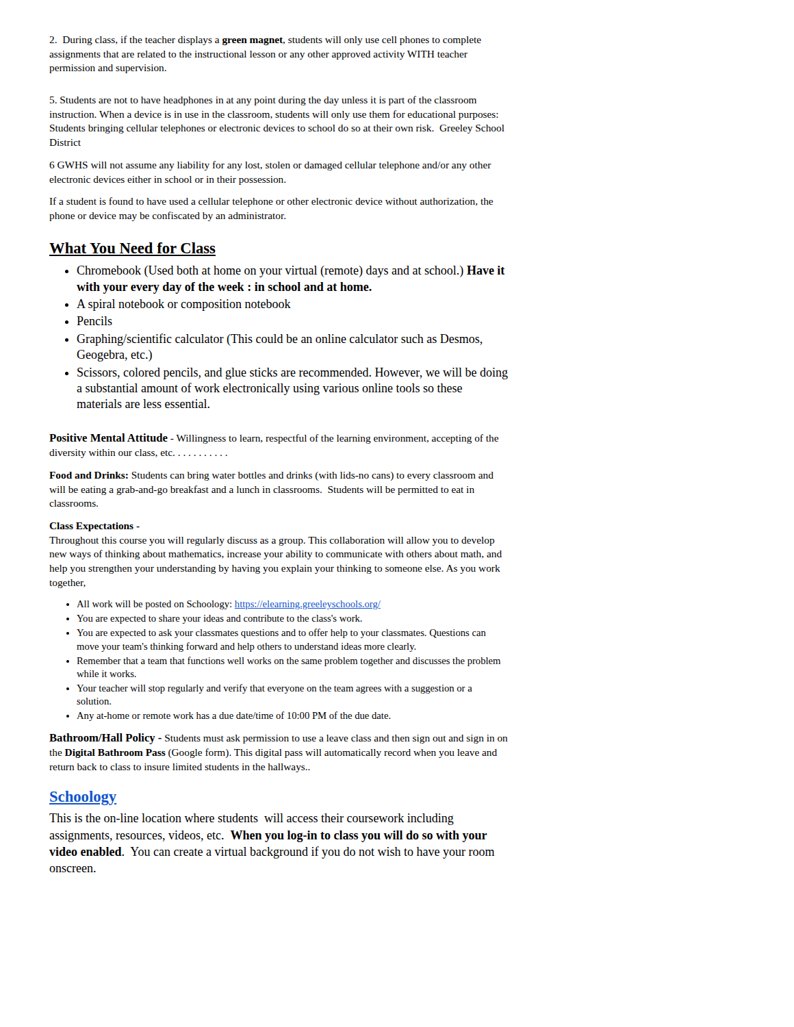2. During class, if the teacher displays a green magnet, students will only use cell phones to complete assignments that are related to the instructional lesson or any other approved activity WITH teacher permission and supervision.
5. Students are not to have headphones in at any point during the day unless it is part of the classroom instruction. When a device is in use in the classroom, students will only use them for educational purposes:
Students bringing cellular telephones or electronic devices to school do so at their own risk. Greeley School District
6 GWHS will not assume any liability for any lost, stolen or damaged cellular telephone and/or any other electronic devices either in school or in their possession.
If a student is found to have used a cellular telephone or other electronic device without authorization, the phone or device may be confiscated by an administrator.
What You Need for Class
Chromebook (Used both at home on your virtual (remote) days and at school.) Have it with your every day of the week : in school and at home.
A spiral notebook or composition notebook
Pencils
Graphing/scientific calculator (This could be an online calculator such as Desmos, Geogebra, etc.)
Scissors, colored pencils, and glue sticks are recommended. However, we will be doing a substantial amount of work electronically using various online tools so these materials are less essential.
Positive Mental Attitude - Willingness to learn, respectful of the learning environment, accepting of the diversity within our class, etc. . . . . . . . . . .
Food and Drinks: Students can bring water bottles and drinks (with lids-no cans) to every classroom and will be eating a grab-and-go breakfast and a lunch in classrooms. Students will be permitted to eat in classrooms.
Class Expectations -
Throughout this course you will regularly discuss as a group. This collaboration will allow you to develop new ways of thinking about mathematics, increase your ability to communicate with others about math, and help you strengthen your understanding by having you explain your thinking to someone else. As you work together,
All work will be posted on Schoology: https://elearning.greeleyschools.org/
You are expected to share your ideas and contribute to the class's work.
You are expected to ask your classmates questions and to offer help to your classmates. Questions can move your team's thinking forward and help others to understand ideas more clearly.
Remember that a team that functions well works on the same problem together and discusses the problem while it works.
Your teacher will stop regularly and verify that everyone on the team agrees with a suggestion or a solution.
Any at-home or remote work has a due date/time of 10:00 PM of the due date.
Bathroom/Hall Policy - Students must ask permission to use a leave class and then sign out and sign in on the Digital Bathroom Pass (Google form). This digital pass will automatically record when you leave and return back to class to insure limited students in the hallways..
Schoology
This is the on-line location where students will access their coursework including assignments, resources, videos, etc. When you log-in to class you will do so with your video enabled. You can create a virtual background if you do not wish to have your room onscreen.